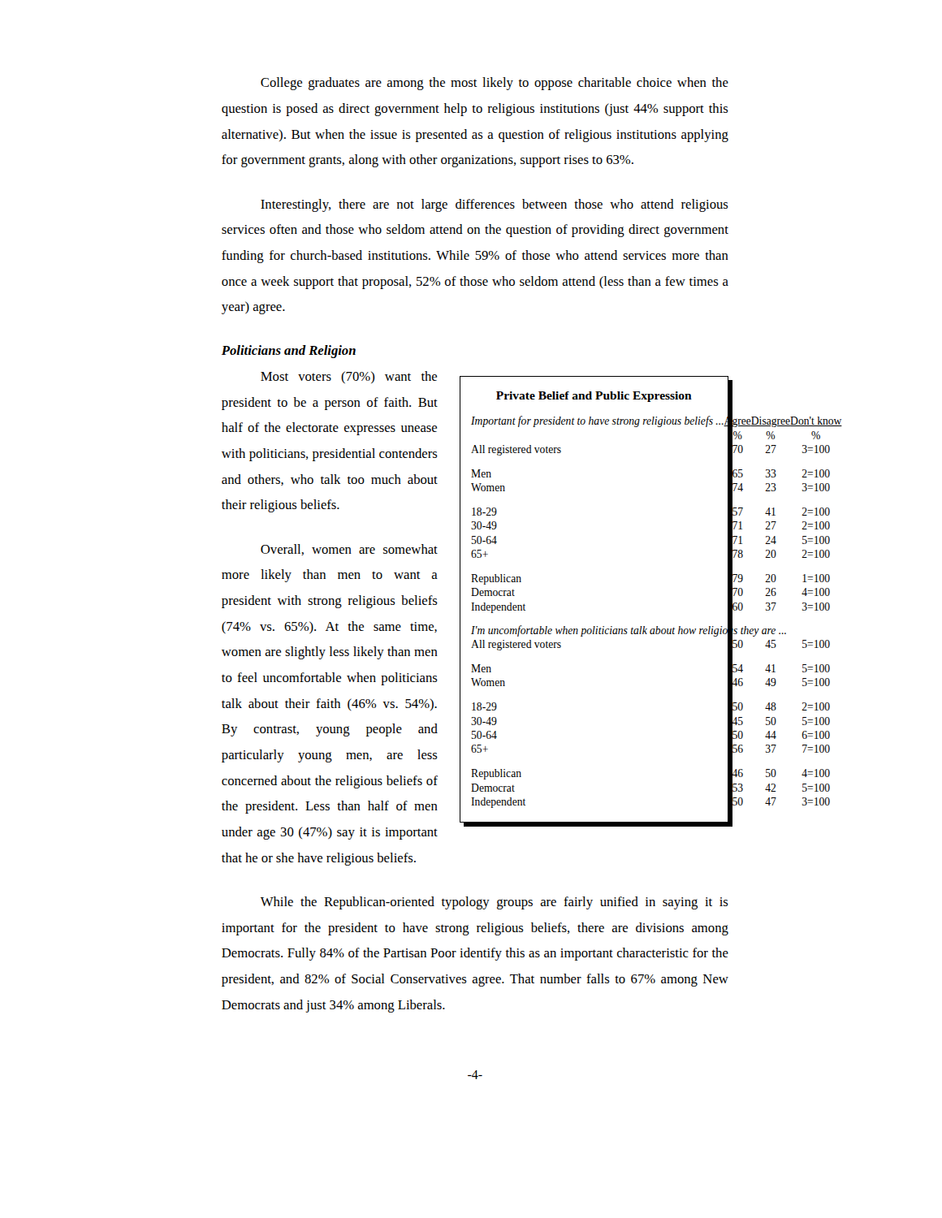College graduates are among the most likely to oppose charitable choice when the question is posed as direct government help to religious institutions (just 44% support this alternative). But when the issue is presented as a question of religious institutions applying for government grants, along with other organizations, support rises to 63%.
Interestingly, there are not large differences between those who attend religious services often and those who seldom attend on the question of providing direct government funding for church-based institutions. While 59% of those who attend services more than once a week support that proposal, 52% of those who seldom attend (less than a few times a year) agree.
Politicians and Religion
Private Belief and Public Expression
| Important for president to have strong religious beliefs ... | Agree | Disagree | Don't know |
| | % | % | % |
| All registered voters | 70 | 27 | 3=100 |
| Men | 65 | 33 | 2=100 |
| Women | 74 | 23 | 3=100 |
| 18-29 | 57 | 41 | 2=100 |
| 30-49 | 71 | 27 | 2=100 |
| 50-64 | 71 | 24 | 5=100 |
| 65+ | 78 | 20 | 2=100 |
| Republican | 79 | 20 | 1=100 |
| Democrat | 70 | 26 | 4=100 |
| Independent | 60 | 37 | 3=100 |
| I'm uncomfortable when politicians talk about how religious they are ... |
| All registered voters | 50 | 45 | 5=100 |
| Men | 54 | 41 | 5=100 |
| Women | 46 | 49 | 5=100 |
| 18-29 | 50 | 48 | 2=100 |
| 30-49 | 45 | 50 | 5=100 |
| 50-64 | 50 | 44 | 6=100 |
| 65+ | 56 | 37 | 7=100 |
| Republican | 46 | 50 | 4=100 |
| Democrat | 53 | 42 | 5=100 |
| Independent | 50 | 47 | 3=100 |
Most voters (70%) want the president to be a person of faith. But half of the electorate expresses unease with politicians, presidential contenders and others, who talk too much about their religious beliefs.
Overall, women are somewhat more likely than men to want a president with strong religious beliefs (74% vs. 65%). At the same time, women are slightly less likely than men to feel uncomfortable when politicians talk about their faith (46% vs. 54%). By contrast, young people and particularly young men, are less concerned about the religious beliefs of the president. Less than half of men under age 30 (47%) say it is important that he or she have religious beliefs.
While the Republican-oriented typology groups are fairly unified in saying it is important for the president to have strong religious beliefs, there are divisions among Democrats. Fully 84% of the Partisan Poor identify this as an important characteristic for the president, and 82% of Social Conservatives agree. That number falls to 67% among New Democrats and just 34% among Liberals.
-4-